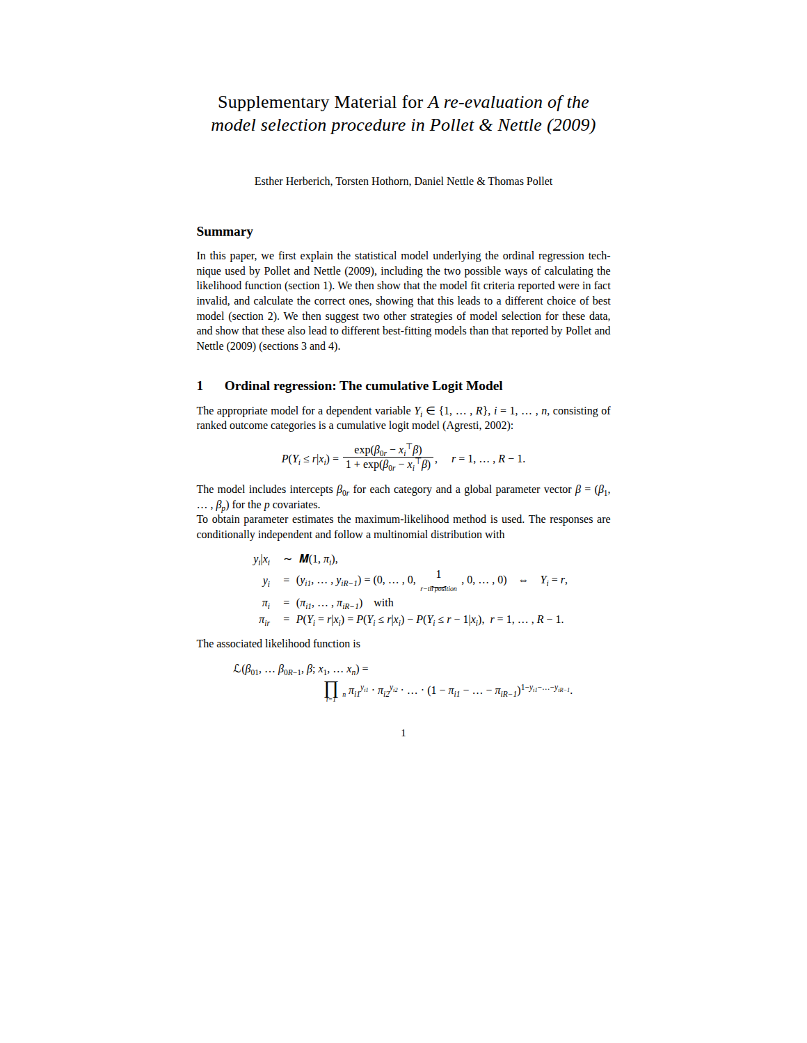Supplementary Material for A re-evaluation of the model selection procedure in Pollet & Nettle (2009)
Esther Herberich, Torsten Hothorn, Daniel Nettle & Thomas Pollet
Summary
In this paper, we first explain the statistical model underlying the ordinal regression technique used by Pollet and Nettle (2009), including the two possible ways of calculating the likelihood function (section 1). We then show that the model fit criteria reported were in fact invalid, and calculate the correct ones, showing that this leads to a different choice of best model (section 2). We then suggest two other strategies of model selection for these data, and show that these also lead to different best-fitting models than that reported by Pollet and Nettle (2009) (sections 3 and 4).
1 Ordinal regression: The cumulative Logit Model
The appropriate model for a dependent variable Yi ∈ {1, … , R}, i = 1, … , n, consisting of ranked outcome categories is a cumulative logit model (Agresti, 2002):
P(Yi ≤ r|xi) = exp(β0r − xi⊤β) 1 + exp(β0r − xi⊤β) , r = 1, … , R − 1.
The model includes intercepts β0r for each category and a global parameter vector β = (β1, … , βp) for the p covariates.
To obtain parameter estimates the maximum-likelihood method is used. The responses are conditionally independent and follow a multinomial distribution with
yi|xi ∼ 𝑴(1, πi),
yi = (yi1, … , yiR−1) = (0, … , 0, 1⏟r−th position , 0, … , 0) ⇔ Yi = r,
πi = (πi1, … , πiR−1) with
πir = P(Yi = r|xi) = P(Yi ≤ r|xi) − P(Yi ≤ r − 1|xi), r = 1, … , R − 1.
The associated likelihood function is
ℒ(β01, … β0R−1, β; x1, … xn) =
∏i=1 n πi1yi1 · πi2yi2 · … · (1 − πi1 − … − πiR−1)1−yi1−…−yiR−1.
1